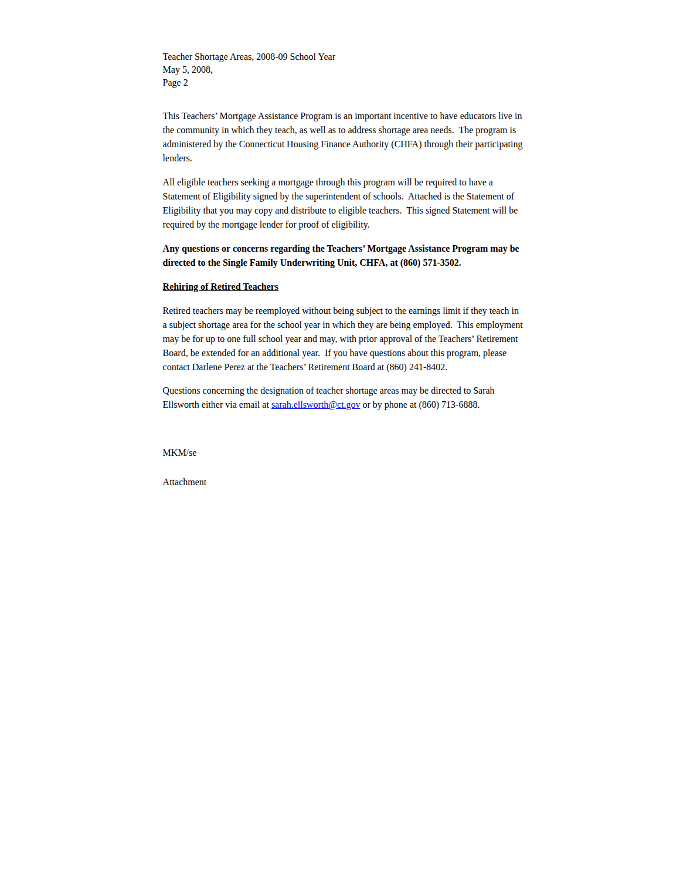Teacher Shortage Areas, 2008-09 School Year
May 5, 2008,
Page 2
This Teachers’ Mortgage Assistance Program is an important incentive to have educators live in the community in which they teach, as well as to address shortage area needs. The program is administered by the Connecticut Housing Finance Authority (CHFA) through their participating lenders.
All eligible teachers seeking a mortgage through this program will be required to have a Statement of Eligibility signed by the superintendent of schools. Attached is the Statement of Eligibility that you may copy and distribute to eligible teachers. This signed Statement will be required by the mortgage lender for proof of eligibility.
Any questions or concerns regarding the Teachers’ Mortgage Assistance Program may be directed to the Single Family Underwriting Unit, CHFA, at (860) 571-3502.
Rehiring of Retired Teachers
Retired teachers may be reemployed without being subject to the earnings limit if they teach in a subject shortage area for the school year in which they are being employed. This employment may be for up to one full school year and may, with prior approval of the Teachers’ Retirement Board, be extended for an additional year. If you have questions about this program, please contact Darlene Perez at the Teachers’ Retirement Board at (860) 241-8402.
Questions concerning the designation of teacher shortage areas may be directed to Sarah Ellsworth either via email at sarah.ellsworth@ct.gov or by phone at (860) 713-6888.
MKM/se
Attachment